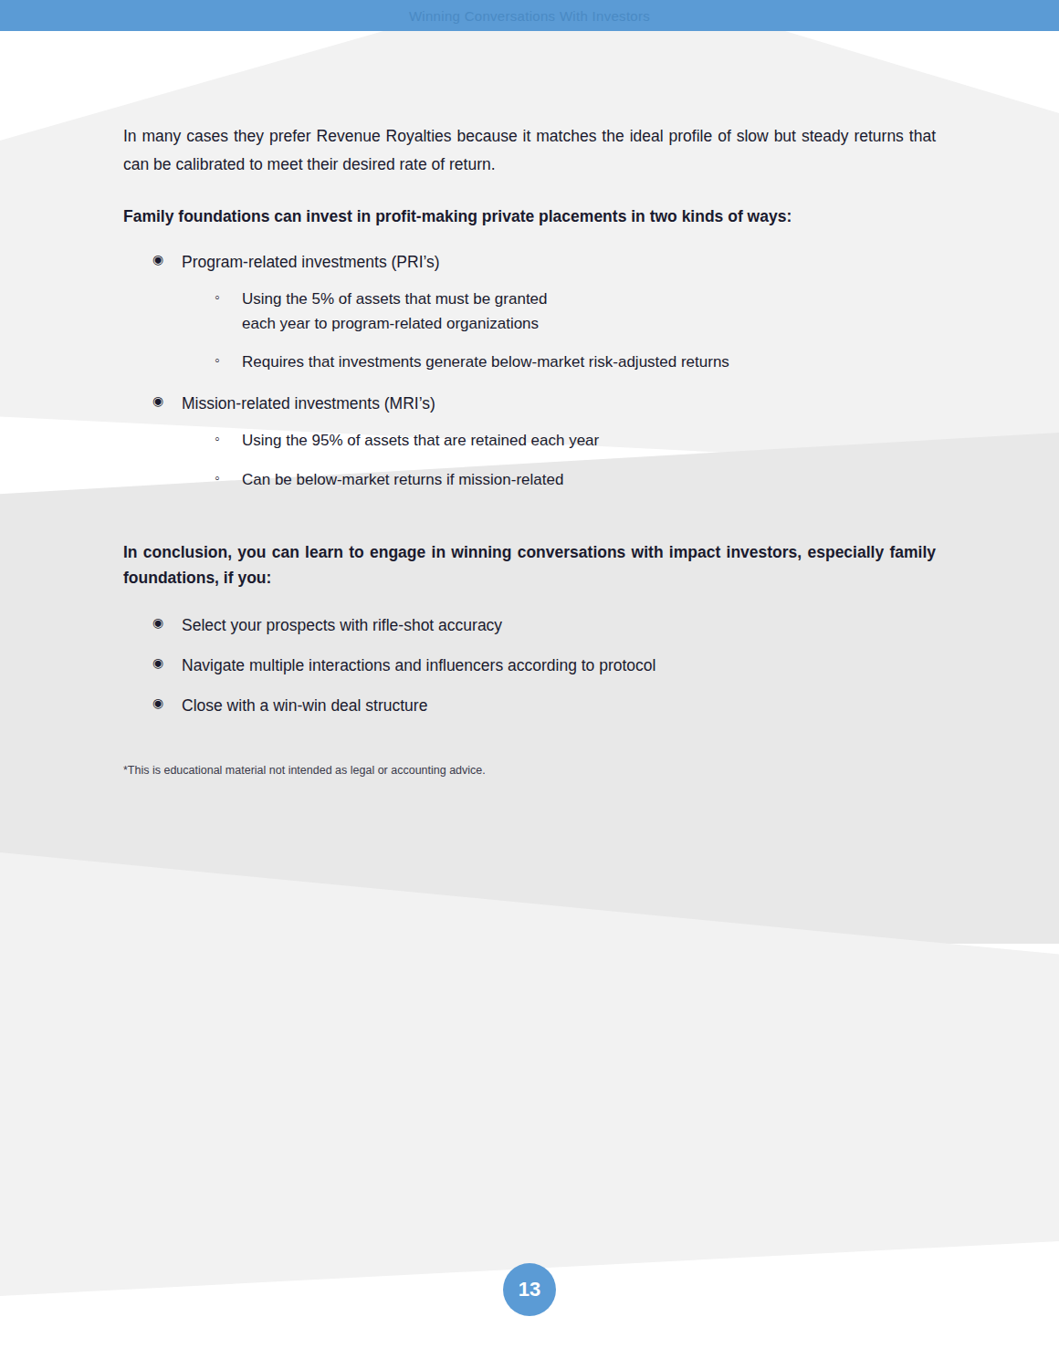Winning Conversations With Investors
In many cases they prefer Revenue Royalties because it matches the ideal profile of slow but steady returns that can be calibrated to meet their desired rate of return.
Family foundations can invest in profit-making private placements in two kinds of ways:
Program-related investments (PRI’s)
Using the 5% of assets that must be granted
each year to program-related organizations
Requires that investments generate below-market risk-adjusted returns
Mission-related investments (MRI’s)
Using the 95% of assets that are retained each year
Can be below-market returns if mission-related
In conclusion, you can learn to engage in winning conversations with impact investors, especially family foundations, if you:
Select your prospects with rifle-shot accuracy
Navigate multiple interactions and influencers according to protocol
Close with a win-win deal structure
*This is educational material not intended as legal or accounting advice.
13